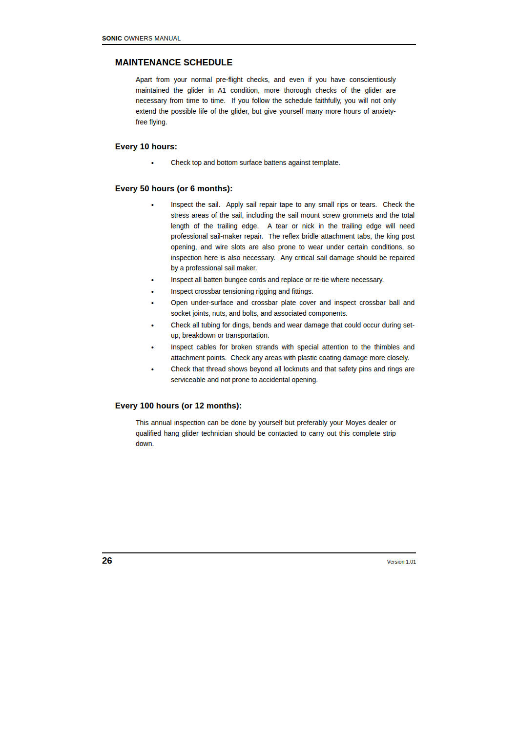SONIC OWNERS MANUAL
MAINTENANCE SCHEDULE
Apart from your normal pre-flight checks, and even if you have conscientiously maintained the glider in A1 condition, more thorough checks of the glider are necessary from time to time. If you follow the schedule faithfully, you will not only extend the possible life of the glider, but give yourself many more hours of anxiety-free flying.
Every 10 hours:
Check top and bottom surface battens against template.
Every 50 hours (or 6 months):
Inspect the sail. Apply sail repair tape to any small rips or tears. Check the stress areas of the sail, including the sail mount screw grommets and the total length of the trailing edge. A tear or nick in the trailing edge will need professional sail-maker repair. The reflex bridle attachment tabs, the king post opening, and wire slots are also prone to wear under certain conditions, so inspection here is also necessary. Any critical sail damage should be repaired by a professional sail maker.
Inspect all batten bungee cords and replace or re-tie where necessary.
Inspect crossbar tensioning rigging and fittings.
Open under-surface and crossbar plate cover and inspect crossbar ball and socket joints, nuts, and bolts, and associated components.
Check all tubing for dings, bends and wear damage that could occur during set-up, breakdown or transportation.
Inspect cables for broken strands with special attention to the thimbles and attachment points. Check any areas with plastic coating damage more closely.
Check that thread shows beyond all locknuts and that safety pins and rings are serviceable and not prone to accidental opening.
Every 100 hours (or 12 months):
This annual inspection can be done by yourself but preferably your Moyes dealer or qualified hang glider technician should be contacted to carry out this complete strip down.
26 Version 1.01